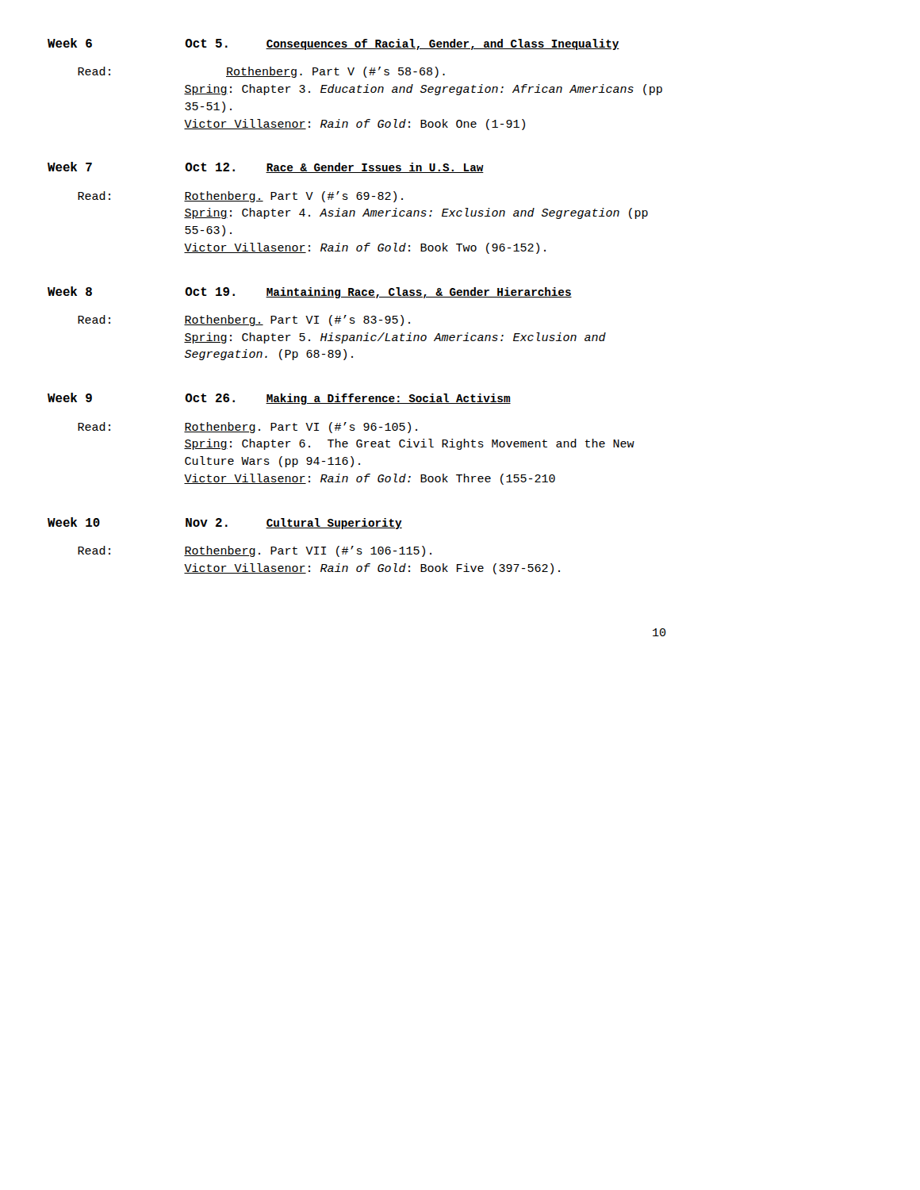Week 6 Oct 5. Consequences of Racial, Gender, and Class Inequality
Read:
Rothenberg. Part V (#’s 58-68).
Spring: Chapter 3. Education and Segregation: African Americans (pp 35-51).
Victor Villasenor: Rain of Gold: Book One (1-91)
Week 7 Oct 12. Race & Gender Issues in U.S. Law
Read:
Rothenberg. Part V (#’s 69-82).
Spring: Chapter 4. Asian Americans: Exclusion and Segregation (pp 55-63).
Victor Villasenor: Rain of Gold: Book Two (96-152).
Week 8 Oct 19. Maintaining Race, Class, & Gender Hierarchies
Read:
Rothenberg. Part VI (#’s 83-95).
Spring: Chapter 5. Hispanic/Latino Americans: Exclusion and Segregation. (Pp 68-89).
Week 9 Oct 26. Making a Difference: Social Activism
Read:
Rothenberg. Part VI (#’s 96-105).
Spring: Chapter 6. The Great Civil Rights Movement and the New Culture Wars (pp 94-116).
Victor Villasenor: Rain of Gold: Book Three (155-210
Week 10 Nov 2. Cultural Superiority
Read:
Rothenberg. Part VII (#’s 106-115).
Victor Villasenor: Rain of Gold: Book Five (397-562).
10